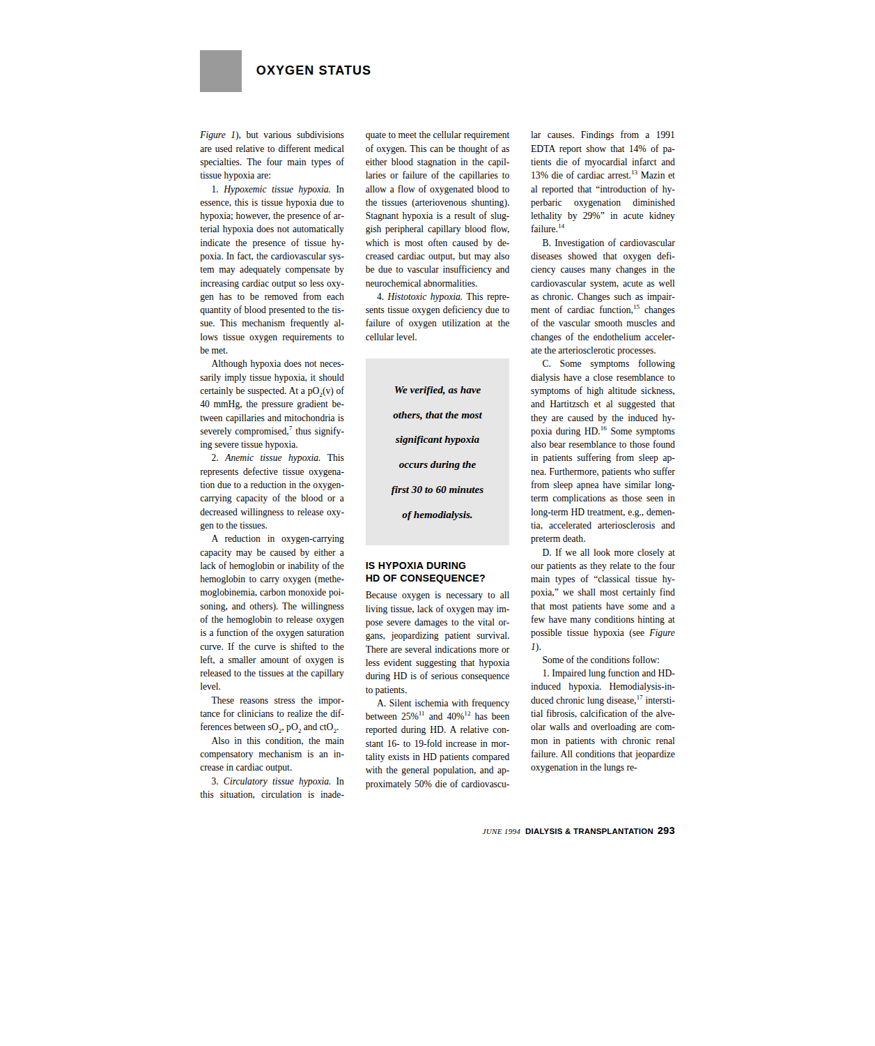OXYGEN STATUS
Figure 1), but various subdivisions are used relative to different medical specialties. The four main types of tissue hypoxia are:
1. Hypoxemic tissue hypoxia. In essence, this is tissue hypoxia due to hypoxia; however, the presence of arterial hypoxia does not automatically indicate the presence of tissue hypoxia. In fact, the cardiovascular system may adequately compensate by increasing cardiac output so less oxygen has to be removed from each quantity of blood presented to the tissue. This mechanism frequently allows tissue oxygen requirements to be met.
Although hypoxia does not necessarily imply tissue hypoxia, it should certainly be suspected. At a pO2(v) of 40 mmHg, the pressure gradient between capillaries and mitochondria is severely compromised,7 thus signifying severe tissue hypoxia.
2. Anemic tissue hypoxia. This represents defective tissue oxygenation due to a reduction in the oxygen-carrying capacity of the blood or a decreased willingness to release oxygen to the tissues.
A reduction in oxygen-carrying capacity may be caused by either a lack of hemoglobin or inability of the hemoglobin to carry oxygen (methemoglobinemia, carbon monoxide poisoning, and others). The willingness of the hemoglobin to release oxygen is a function of the oxygen saturation curve. If the curve is shifted to the left, a smaller amount of oxygen is released to the tissues at the capillary level.
These reasons stress the importance for clinicians to realize the differences between sO2, pO2 and ctO2.
Also in this condition, the main compensatory mechanism is an increase in cardiac output.
3. Circulatory tissue hypoxia. In this situation, circulation is inadequate to meet the cellular requirement of oxygen. This can be thought of as either blood stagnation in the capillaries or failure of the capillaries to allow a flow of oxygenated blood to the tissues (arteriovenous shunting). Stagnant hypoxia is a result of sluggish peripheral capillary blood flow, which is most often caused by decreased cardiac output, but may also be due to vascular insufficiency and neurochemical abnormalities.
4. Histotoxic hypoxia. This represents tissue oxygen deficiency due to failure of oxygen utilization at the cellular level.
We verified, as have
others, that the most
significant hypoxia
occurs during the
first 30 to 60 minutes
of hemodialysis.
IS HYPOXIA DURING
HD OF CONSEQUENCE?
Because oxygen is necessary to all living tissue, lack of oxygen may impose severe damages to the vital organs, jeopardizing patient survival. There are several indications more or less evident suggesting that hypoxia during HD is of serious consequence to patients.
A. Silent ischemia with frequency between 25%11 and 40%12 has been reported during HD. A relative constant 16- to 19-fold increase in mortality exists in HD patients compared with the general population, and approximately 50% die of cardiovascular causes. Findings from a 1991 EDTA report show that 14% of patients die of myocardial infarct and 13% die of cardiac arrest.13 Mazin et al reported that “introduction of hyperbaric oxygenation diminished lethality by 29%” in acute kidney failure.14
B. Investigation of cardiovascular diseases showed that oxygen deficiency causes many changes in the cardiovascular system, acute as well as chronic. Changes such as impairment of cardiac function,15 changes of the vascular smooth muscles and changes of the endothelium accelerate the arteriosclerotic processes.
C. Some symptoms following dialysis have a close resemblance to symptoms of high altitude sickness, and Hartitzsch et al suggested that they are caused by the induced hypoxia during HD.16 Some symptoms also bear resemblance to those found in patients suffering from sleep apnea. Furthermore, patients who suffer from sleep apnea have similar long-term complications as those seen in long-term HD treatment, e.g., dementia, accelerated arteriosclerosis and preterm death.
D. If we all look more closely at our patients as they relate to the four main types of “classical tissue hypoxia,” we shall most certainly find that most patients have some and a few have many conditions hinting at possible tissue hypoxia (see Figure 1).
Some of the conditions follow:
1. Impaired lung function and HD-induced hypoxia. Hemodialysis-induced chronic lung disease,17 interstitial fibrosis, calcification of the alveolar walls and overloading are common in patients with chronic renal failure. All conditions that jeopardize oxygenation in the lungs re-
JUNE 1994 DIALYSIS & TRANSPLANTATION 293